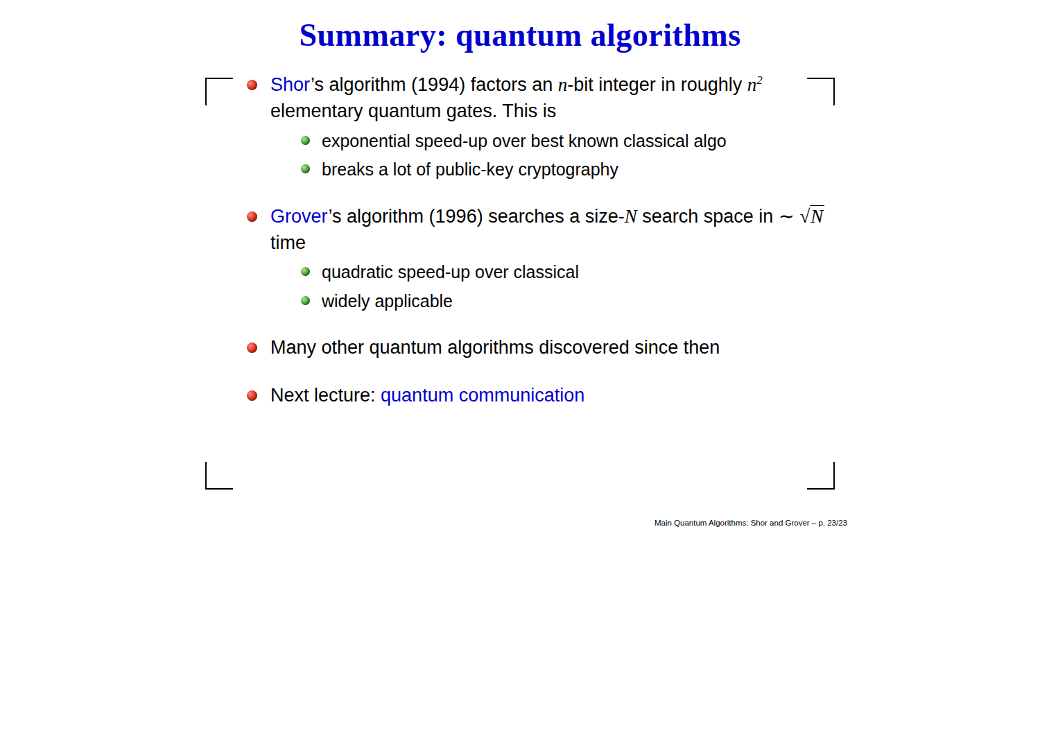Summary: quantum algorithms
Shor’s algorithm (1994) factors an n-bit integer in roughly n2 elementary quantum gates. This is
exponential speed-up over best known classical algo
breaks a lot of public-key cryptography
Grover’s algorithm (1996) searches a size-N search space in ∼ √N time
quadratic speed-up over classical
widely applicable
Many other quantum algorithms discovered since then
Next lecture: quantum communication
Main Quantum Algorithms: Shor and Grover – p. 23/23